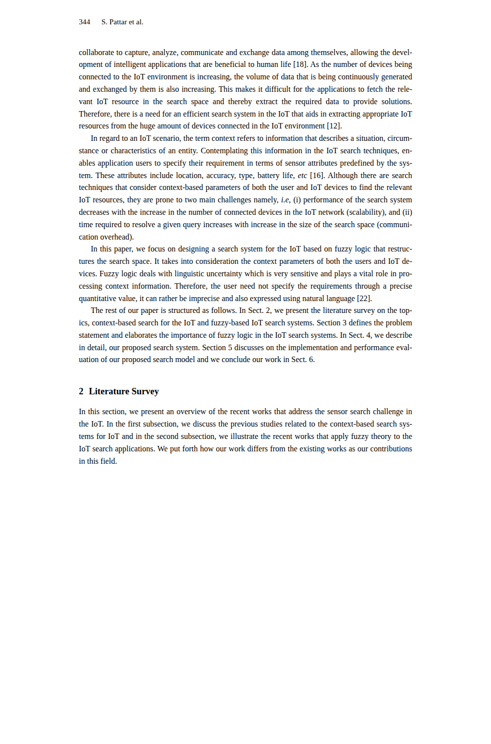344 S. Pattar et al.
collaborate to capture, analyze, communicate and exchange data among themselves, allowing the development of intelligent applications that are beneficial to human life [18]. As the number of devices being connected to the IoT environment is increasing, the volume of data that is being continuously generated and exchanged by them is also increasing. This makes it difficult for the applications to fetch the relevant IoT resource in the search space and thereby extract the required data to provide solutions. Therefore, there is a need for an efficient search system in the IoT that aids in extracting appropriate IoT resources from the huge amount of devices connected in the IoT environment [12].
In regard to an IoT scenario, the term context refers to information that describes a situation, circumstance or characteristics of an entity. Contemplating this information in the IoT search techniques, enables application users to specify their requirement in terms of sensor attributes predefined by the system. These attributes include location, accuracy, type, battery life, etc [16]. Although there are search techniques that consider context-based parameters of both the user and IoT devices to find the relevant IoT resources, they are prone to two main challenges namely, i.e, (i) performance of the search system decreases with the increase in the number of connected devices in the IoT network (scalability), and (ii) time required to resolve a given query increases with increase in the size of the search space (communication overhead).
In this paper, we focus on designing a search system for the IoT based on fuzzy logic that restructures the search space. It takes into consideration the context parameters of both the users and IoT devices. Fuzzy logic deals with linguistic uncertainty which is very sensitive and plays a vital role in processing context information. Therefore, the user need not specify the requirements through a precise quantitative value, it can rather be imprecise and also expressed using natural language [22].
The rest of our paper is structured as follows. In Sect. 2, we present the literature survey on the topics, context-based search for the IoT and fuzzy-based IoT search systems. Section 3 defines the problem statement and elaborates the importance of fuzzy logic in the IoT search systems. In Sect. 4, we describe in detail, our proposed search system. Section 5 discusses on the implementation and performance evaluation of our proposed search model and we conclude our work in Sect. 6.
2 Literature Survey
In this section, we present an overview of the recent works that address the sensor search challenge in the IoT. In the first subsection, we discuss the previous studies related to the context-based search systems for IoT and in the second subsection, we illustrate the recent works that apply fuzzy theory to the IoT search applications. We put forth how our work differs from the existing works as our contributions in this field.